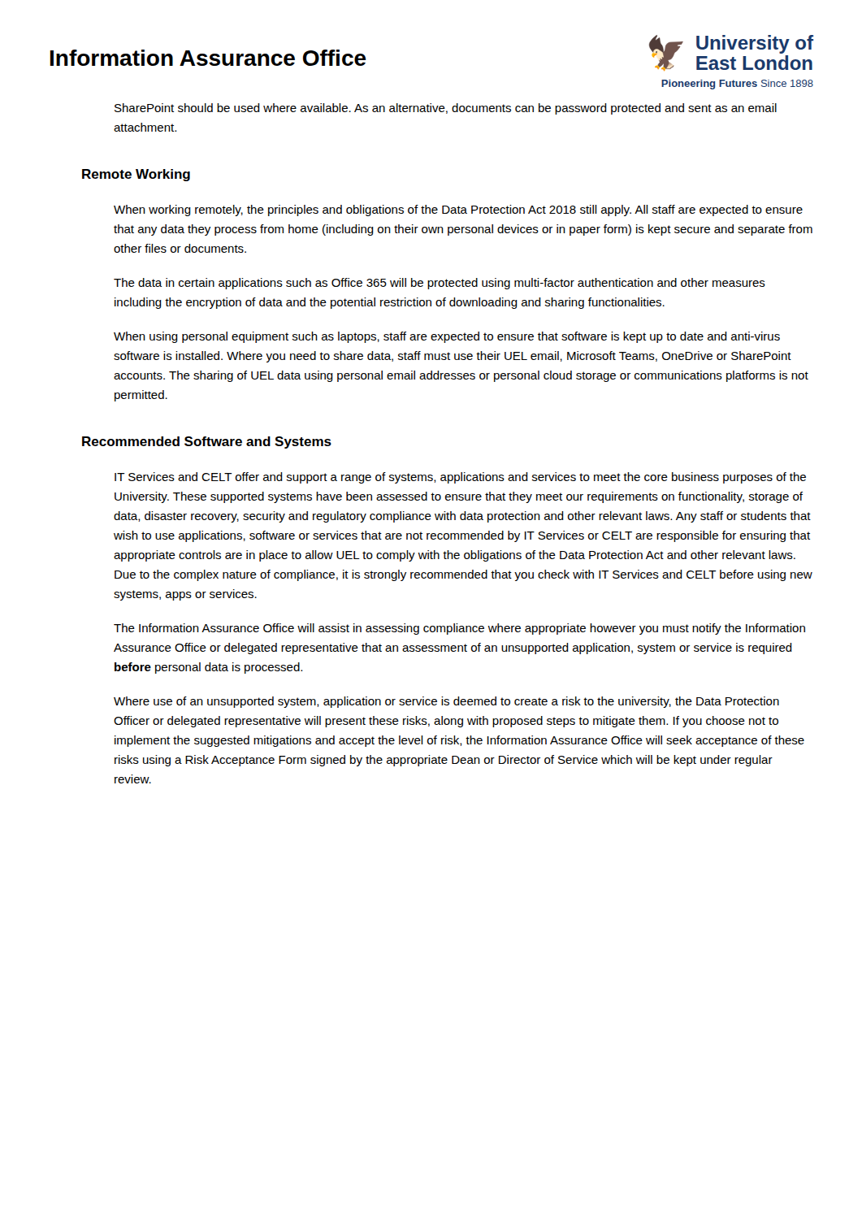Information Assurance Office
🦅 University of
East London
Pioneering Futures Since 1898
SharePoint should be used where available. As an alternative, documents can be password protected and sent as an email attachment.
Remote Working
When working remotely, the principles and obligations of the Data Protection Act 2018 still apply. All staff are expected to ensure that any data they process from home (including on their own personal devices or in paper form) is kept secure and separate from other files or documents.
The data in certain applications such as Office 365 will be protected using multi-factor authentication and other measures including the encryption of data and the potential restriction of downloading and sharing functionalities.
When using personal equipment such as laptops, staff are expected to ensure that software is kept up to date and anti-virus software is installed. Where you need to share data, staff must use their UEL email, Microsoft Teams, OneDrive or SharePoint accounts. The sharing of UEL data using personal email addresses or personal cloud storage or communications platforms is not permitted.
Recommended Software and Systems
IT Services and CELT offer and support a range of systems, applications and services to meet the core business purposes of the University. These supported systems have been assessed to ensure that they meet our requirements on functionality, storage of data, disaster recovery, security and regulatory compliance with data protection and other relevant laws. Any staff or students that wish to use applications, software or services that are not recommended by IT Services or CELT are responsible for ensuring that appropriate controls are in place to allow UEL to comply with the obligations of the Data Protection Act and other relevant laws. Due to the complex nature of compliance, it is strongly recommended that you check with IT Services and CELT before using new systems, apps or services.
The Information Assurance Office will assist in assessing compliance where appropriate however you must notify the Information Assurance Office or delegated representative that an assessment of an unsupported application, system or service is required before personal data is processed.
Where use of an unsupported system, application or service is deemed to create a risk to the university, the Data Protection Officer or delegated representative will present these risks, along with proposed steps to mitigate them. If you choose not to implement the suggested mitigations and accept the level of risk, the Information Assurance Office will seek acceptance of these risks using a Risk Acceptance Form signed by the appropriate Dean or Director of Service which will be kept under regular review.